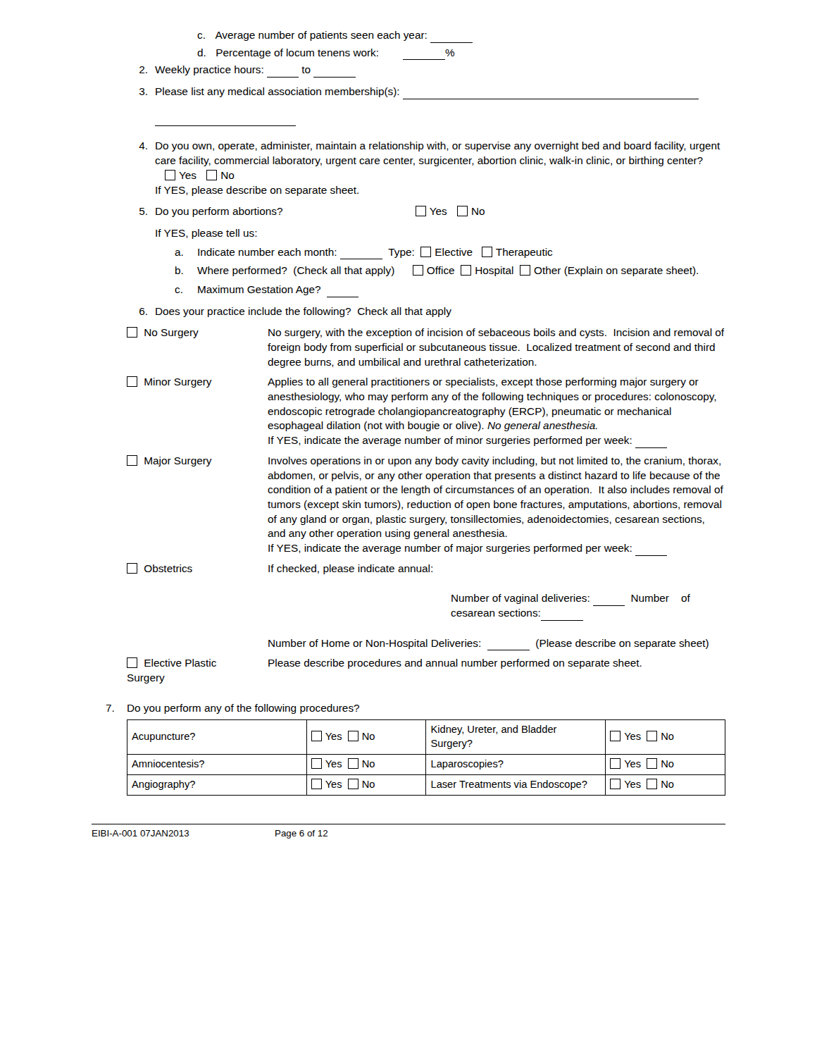c. Average number of patients seen each year:
d. Percentage of locum tenens work: %
2. Weekly practice hours: to
3. Please list any medical association membership(s):
4. Do you own, operate, administer, maintain a relationship with, or supervise any overnight bed and board facility, urgent care facility, commercial laboratory, urgent care center, surgicenter, abortion clinic, walk-in clinic, or birthing center? Yes No
If YES, please describe on separate sheet.
5. Do you perform abortions? Yes No
If YES, please tell us:
a. Indicate number each month: Type: Elective Therapeutic
b. Where performed? (Check all that apply) Office Hospital Other (Explain on separate sheet).
c. Maximum Gestation Age?
6. Does your practice include the following? Check all that apply
No Surgery
No surgery, with the exception of incision of sebaceous boils and cysts. Incision and removal of foreign body from superficial or subcutaneous tissue. Localized treatment of second and third degree burns, and umbilical and urethral catheterization.
Minor Surgery
Applies to all general practitioners or specialists, except those performing major surgery or anesthesiology, who may perform any of the following techniques or procedures: colonoscopy, endoscopic retrograde cholangiopancreatography (ERCP), pneumatic or mechanical esophageal dilation (not with bougie or olive). No general anesthesia.
If YES, indicate the average number of minor surgeries performed per week:
Major Surgery
Involves operations in or upon any body cavity including, but not limited to, the cranium, thorax, abdomen, or pelvis, or any other operation that presents a distinct hazard to life because of the condition of a patient or the length of circumstances of an operation. It also includes removal of tumors (except skin tumors), reduction of open bone fractures, amputations, abortions, removal of any gland or organ, plastic surgery, tonsillectomies, adenoidectomies, cesarean sections, and any other operation using general anesthesia.
If YES, indicate the average number of major surgeries performed per week:
Obstetrics
If checked, please indicate annual:
Number of vaginal deliveries: Number of
cesarean sections:
Number of Home or Non-Hospital Deliveries: (Please describe on separate sheet)
Elective Plastic
Surgery
Please describe procedures and annual number performed on separate sheet.
7. Do you perform any of the following procedures?
| Acupuncture? | Yes No | Kidney, Ureter, and Bladder Surgery? | Yes No |
| Amniocentesis? | Yes No | Laparoscopies? | Yes No |
| Angiography? | Yes No | Laser Treatments via Endoscope? | Yes No |
EIBI-A-001 07JAN2013
Page 6 of 12